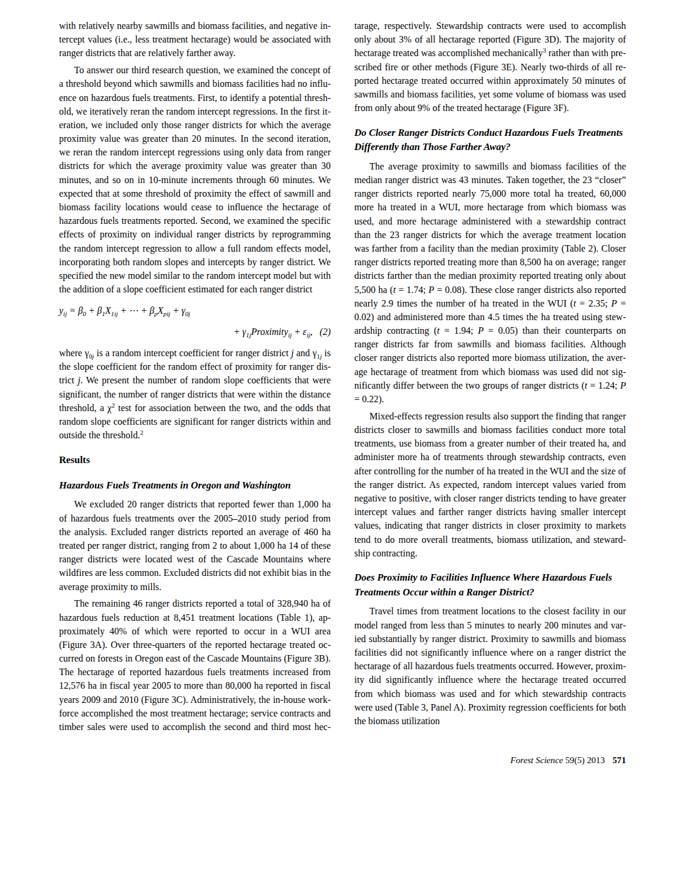with relatively nearby sawmills and biomass facilities, and negative intercept values (i.e., less treatment hectarage) would be associated with ranger districts that are relatively farther away.
To answer our third research question, we examined the concept of a threshold beyond which sawmills and biomass facilities had no influence on hazardous fuels treatments. First, to identify a potential threshold, we iteratively reran the random intercept regressions. In the first iteration, we included only those ranger districts for which the average proximity value was greater than 20 minutes. In the second iteration, we reran the random intercept regressions using only data from ranger districts for which the average proximity value was greater than 30 minutes, and so on in 10-minute increments through 60 minutes. We expected that at some threshold of proximity the effect of sawmill and biomass facility locations would cease to influence the hectarage of hazardous fuels treatments reported. Second, we examined the specific effects of proximity on individual ranger districts by reprogramming the random intercept regression to allow a full random effects model, incorporating both random slopes and intercepts by ranger district. We specified the new model similar to the random intercept model but with the addition of a slope coefficient estimated for each ranger district
yij = β0 + β1X1ij + ⋯ + βpXpij + γ0j
+ γ1jProximityij + εij, (2)
where γ0j is a random intercept coefficient for ranger district j and γ1j is the slope coefficient for the random effect of proximity for ranger district j. We present the number of random slope coefficients that were significant, the number of ranger districts that were within the distance threshold, a χ2 test for association between the two, and the odds that random slope coefficients are significant for ranger districts within and outside the threshold.2
Results
Hazardous Fuels Treatments in Oregon and Washington
We excluded 20 ranger districts that reported fewer than 1,000 ha of hazardous fuels treatments over the 2005–2010 study period from the analysis. Excluded ranger districts reported an average of 460 ha treated per ranger district, ranging from 2 to about 1,000 ha 14 of these ranger districts were located west of the Cascade Mountains where wildfires are less common. Excluded districts did not exhibit bias in the average proximity to mills.
The remaining 46 ranger districts reported a total of 328,940 ha of hazardous fuels reduction at 8,451 treatment locations (Table 1), approximately 40% of which were reported to occur in a WUI area (Figure 3A). Over three-quarters of the reported hectarage treated occurred on forests in Oregon east of the Cascade Mountains (Figure 3B). The hectarage of reported hazardous fuels treatments increased from 12,576 ha in fiscal year 2005 to more than 80,000 ha reported in fiscal years 2009 and 2010 (Figure 3C). Administratively, the in-house workforce accomplished the most treatment hectarage; service contracts and timber sales were used to accomplish the second and third most hectarage, respectively. Stewardship contracts were used to accomplish only about 3% of all hectarage reported (Figure 3D). The majority of hectarage treated was accomplished mechanically3 rather than with prescribed fire or other methods (Figure 3E). Nearly two-thirds of all reported hectarage treated occurred within approximately 50 minutes of sawmills and biomass facilities, yet some volume of biomass was used from only about 9% of the treated hectarage (Figure 3F).
Do Closer Ranger Districts Conduct Hazardous Fuels Treatments Differently than Those Farther Away?
The average proximity to sawmills and biomass facilities of the median ranger district was 43 minutes. Taken together, the 23 “closer” ranger districts reported nearly 75,000 more total ha treated, 60,000 more ha treated in a WUI, more hectarage from which biomass was used, and more hectarage administered with a stewardship contract than the 23 ranger districts for which the average treatment location was farther from a facility than the median proximity (Table 2). Closer ranger districts reported treating more than 8,500 ha on average; ranger districts farther than the median proximity reported treating only about 5,500 ha (t = 1.74; P = 0.08). These close ranger districts also reported nearly 2.9 times the number of ha treated in the WUI (t = 2.35; P = 0.02) and administered more than 4.5 times the ha treated using stewardship contracting (t = 1.94; P = 0.05) than their counterparts on ranger districts far from sawmills and biomass facilities. Although closer ranger districts also reported more biomass utilization, the average hectarage of treatment from which biomass was used did not significantly differ between the two groups of ranger districts (t = 1.24; P = 0.22).
Mixed-effects regression results also support the finding that ranger districts closer to sawmills and biomass facilities conduct more total treatments, use biomass from a greater number of their treated ha, and administer more ha of treatments through stewardship contracts, even after controlling for the number of ha treated in the WUI and the size of the ranger district. As expected, random intercept values varied from negative to positive, with closer ranger districts tending to have greater intercept values and farther ranger districts having smaller intercept values, indicating that ranger districts in closer proximity to markets tend to do more overall treatments, biomass utilization, and stewardship contracting.
Does Proximity to Facilities Influence Where Hazardous Fuels Treatments Occur within a Ranger District?
Travel times from treatment locations to the closest facility in our model ranged from less than 5 minutes to nearly 200 minutes and varied substantially by ranger district. Proximity to sawmills and biomass facilities did not significantly influence where on a ranger district the hectarage of all hazardous fuels treatments occurred. However, proximity did significantly influence where the hectarage treated occurred from which biomass was used and for which stewardship contracts were used (Table 3, Panel A). Proximity regression coefficients for both the biomass utilization
Forest Science 59(5) 2013 571